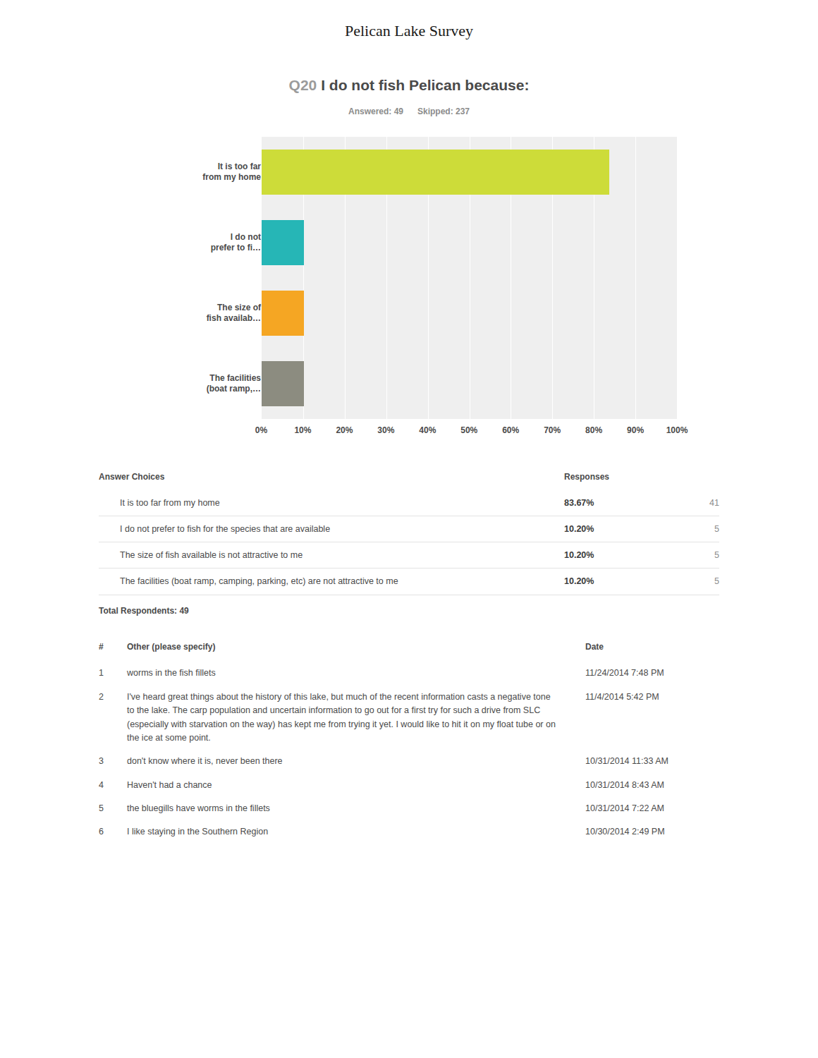Pelican Lake Survey
Q20 I do not fish Pelican because:
Answered: 49 Skipped: 237
| It is too far from my home | |
| I do not prefer to fi… | |
| The size of fish availab… | |
| The facilities (boat ramp,… | |
| | 0% 10% 20% 30% 40% 50% 60% 70% 80% 90% 100% |
| Answer Choices | Responses | |
| --- | --- | --- |
| It is too far from my home | 83.67% | 41 |
| I do not prefer to fish for the species that are available | 10.20% | 5 |
| The size of fish available is not attractive to me | 10.20% | 5 |
| The facilities (boat ramp, camping, parking, etc) are not attractive to me | 10.20% | 5 |
Total Respondents: 49
| # | Other (please specify) | Date |
| --- | --- | --- |
| 1 | worms in the fish fillets | 11/24/2014 7:48 PM |
| 2 | I've heard great things about the history of this lake, but much of the recent information casts a negative tone to the lake. The carp population and uncertain information to go out for a first try for such a drive from SLC (especially with starvation on the way) has kept me from trying it yet. I would like to hit it on my float tube or on the ice at some point. | 11/4/2014 5:42 PM |
| 3 | don't know where it is, never been there | 10/31/2014 11:33 AM |
| 4 | Haven't had a chance | 10/31/2014 8:43 AM |
| 5 | the bluegills have worms in the fillets | 10/31/2014 7:22 AM |
| 6 | I like staying in the Southern Region | 10/30/2014 2:49 PM |